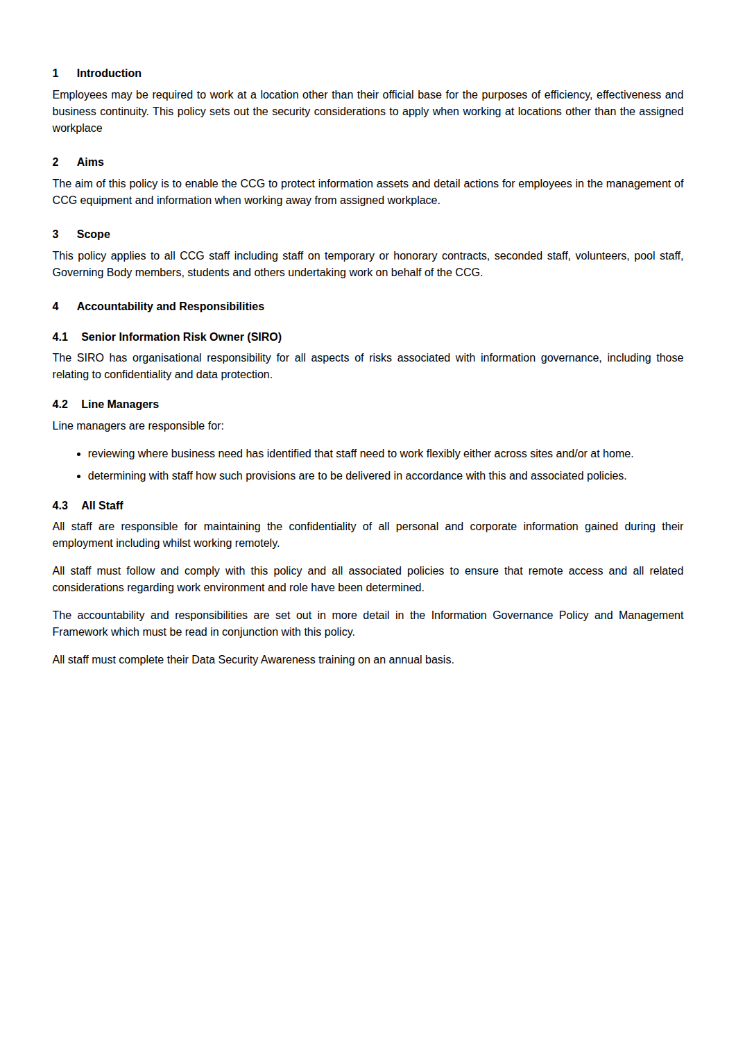1 Introduction
Employees may be required to work at a location other than their official base for the purposes of efficiency, effectiveness and business continuity. This policy sets out the security considerations to apply when working at locations other than the assigned workplace
2 Aims
The aim of this policy is to enable the CCG to protect information assets and detail actions for employees in the management of CCG equipment and information when working away from assigned workplace.
3 Scope
This policy applies to all CCG staff including staff on temporary or honorary contracts, seconded staff, volunteers, pool staff, Governing Body members, students and others undertaking work on behalf of the CCG.
4 Accountability and Responsibilities
4.1 Senior Information Risk Owner (SIRO)
The SIRO has organisational responsibility for all aspects of risks associated with information governance, including those relating to confidentiality and data protection.
4.2 Line Managers
Line managers are responsible for:
reviewing where business need has identified that staff need to work flexibly either across sites and/or at home.
determining with staff how such provisions are to be delivered in accordance with this and associated policies.
4.3 All Staff
All staff are responsible for maintaining the confidentiality of all personal and corporate information gained during their employment including whilst working remotely.
All staff must follow and comply with this policy and all associated policies to ensure that remote access and all related considerations regarding work environment and role have been determined.
The accountability and responsibilities are set out in more detail in the Information Governance Policy and Management Framework which must be read in conjunction with this policy.
All staff must complete their Data Security Awareness training on an annual basis.